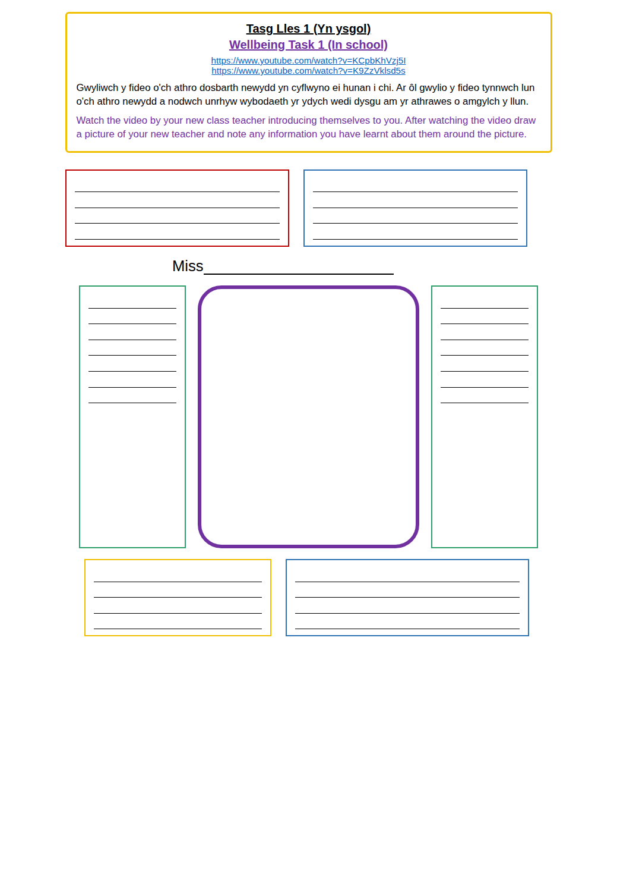Tasg Lles 1 (Yn ysgol)
Wellbeing Task 1 (In school)
https://www.youtube.com/watch?v=KCpbKhVzj5I
https://www.youtube.com/watch?v=K9ZzVklsd5s
Gwyliwch y fideo o'ch athro dosbarth newydd yn cyflwyno ei hunan i chi. Ar ôl gwylio y fideo tynnwch lun o'ch athro newydd a nodwch unrhyw wybodaeth yr ydych wedi dysgu am yr athrawes o amgylch y llun.
Watch the video by your new class teacher introducing themselves to you. After watching the video draw a picture of your new teacher and note any information you have learnt about them around the picture.
Miss